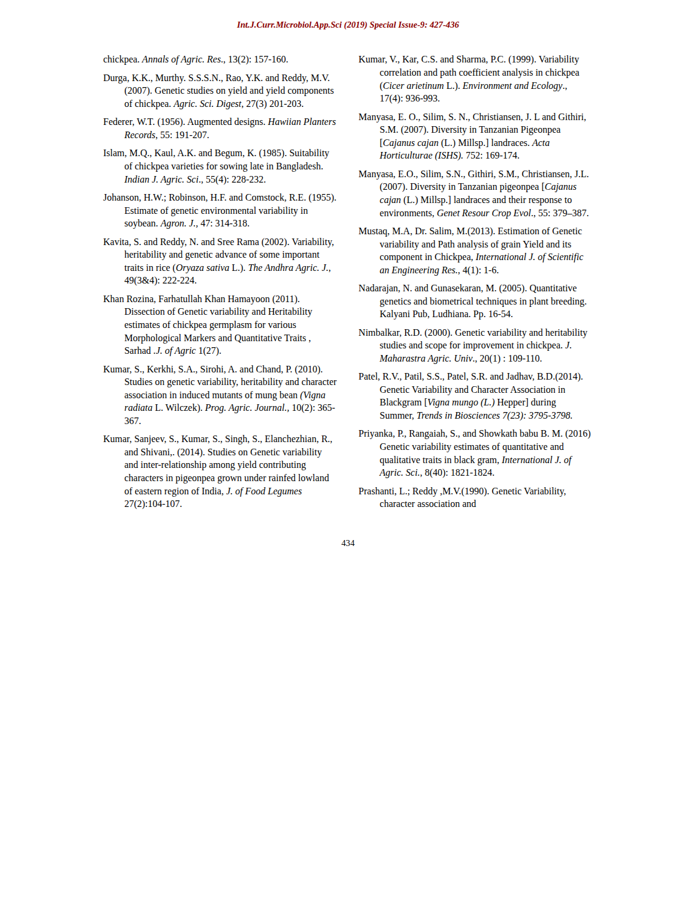Int.J.Curr.Microbiol.App.Sci (2019) Special Issue-9: 427-436
chickpea. Annals of Agric. Res., 13(2): 157-160.
Durga, K.K., Murthy. S.S.S.N., Rao, Y.K. and Reddy, M.V.(2007). Genetic studies on yield and yield components of chickpea. Agric. Sci. Digest, 27(3) 201-203.
Federer, W.T. (1956). Augmented designs. Hawiian Planters Records, 55: 191-207.
Islam, M.Q., Kaul, A.K. and Begum, K. (1985). Suitability of chickpea varieties for sowing late in Bangladesh. Indian J. Agric. Sci., 55(4): 228-232.
Johanson, H.W.; Robinson, H.F. and Comstock, R.E. (1955). Estimate of genetic environmental variability in soybean. Agron. J., 47: 314-318.
Kavita, S. and Reddy, N. and Sree Rama (2002). Variability, heritability and genetic advance of some important traits in rice (Oryaza sativa L.). The Andhra Agric. J., 49(3&4): 222-224.
Khan Rozina, Farhatullah Khan Hamayoon (2011). Dissection of Genetic variability and Heritability estimates of chickpea germplasm for various Morphological Markers and Quantitative Traits , Sarhad .J. of Agric 1(27).
Kumar, S., Kerkhi, S.A., Sirohi, A. and Chand, P. (2010). Studies on genetic variability, heritability and character association in induced mutants of mung bean (Vigna radiata L. Wilczek). Prog. Agric. Journal., 10(2): 365-367.
Kumar, Sanjeev, S., Kumar, S., Singh, S., Elanchezhian, R., and Shivani,. (2014). Studies on Genetic variability and inter-relationship among yield contributing characters in pigeonpea grown under rainfed lowland of eastern region of India, J. of Food Legumes 27(2):104-107.
Kumar, V., Kar, C.S. and Sharma, P.C. (1999). Variability correlation and path coefficient analysis in chickpea (Cicer arietinum L.). Environment and Ecology., 17(4): 936-993.
Manyasa, E. O., Silim, S. N., Christiansen, J. L and Githiri, S.M. (2007). Diversity in Tanzanian Pigeonpea [Cajanus cajan (L.) Millsp.] landraces. Acta Horticulturae (ISHS). 752: 169-174.
Manyasa, E.O., Silim, S.N., Githiri, S.M., Christiansen, J.L. (2007). Diversity in Tanzanian pigeonpea [Cajanus cajan (L.) Millsp.] landraces and their response to environments, Genet Resour Crop Evol., 55: 379–387.
Mustaq, M.A, Dr. Salim, M.(2013). Estimation of Genetic variability and Path analysis of grain Yield and its component in Chickpea, International J. of Scientific an Engineering Res., 4(1): 1-6.
Nadarajan, N. and Gunasekaran, M. (2005). Quantitative genetics and biometrical techniques in plant breeding. Kalyani Pub, Ludhiana. Pp. 16-54.
Nimbalkar, R.D. (2000). Genetic variability and heritability studies and scope for improvement in chickpea. J. Maharastra Agric. Univ., 20(1) : 109-110.
Patel, R.V., Patil, S.S., Patel, S.R. and Jadhav, B.D.(2014). Genetic Variability and Character Association in Blackgram [Vigna mungo (L.) Hepper] during Summer, Trends in Biosciences 7(23): 3795-3798.
Priyanka, P., Rangaiah, S., and Showkath babu B. M. (2016) Genetic variability estimates of quantitative and qualitative traits in black gram, International J. of Agric. Sci., 8(40): 1821-1824.
Prashanti, L.; Reddy ,M.V.(1990). Genetic Variability, character association and
434